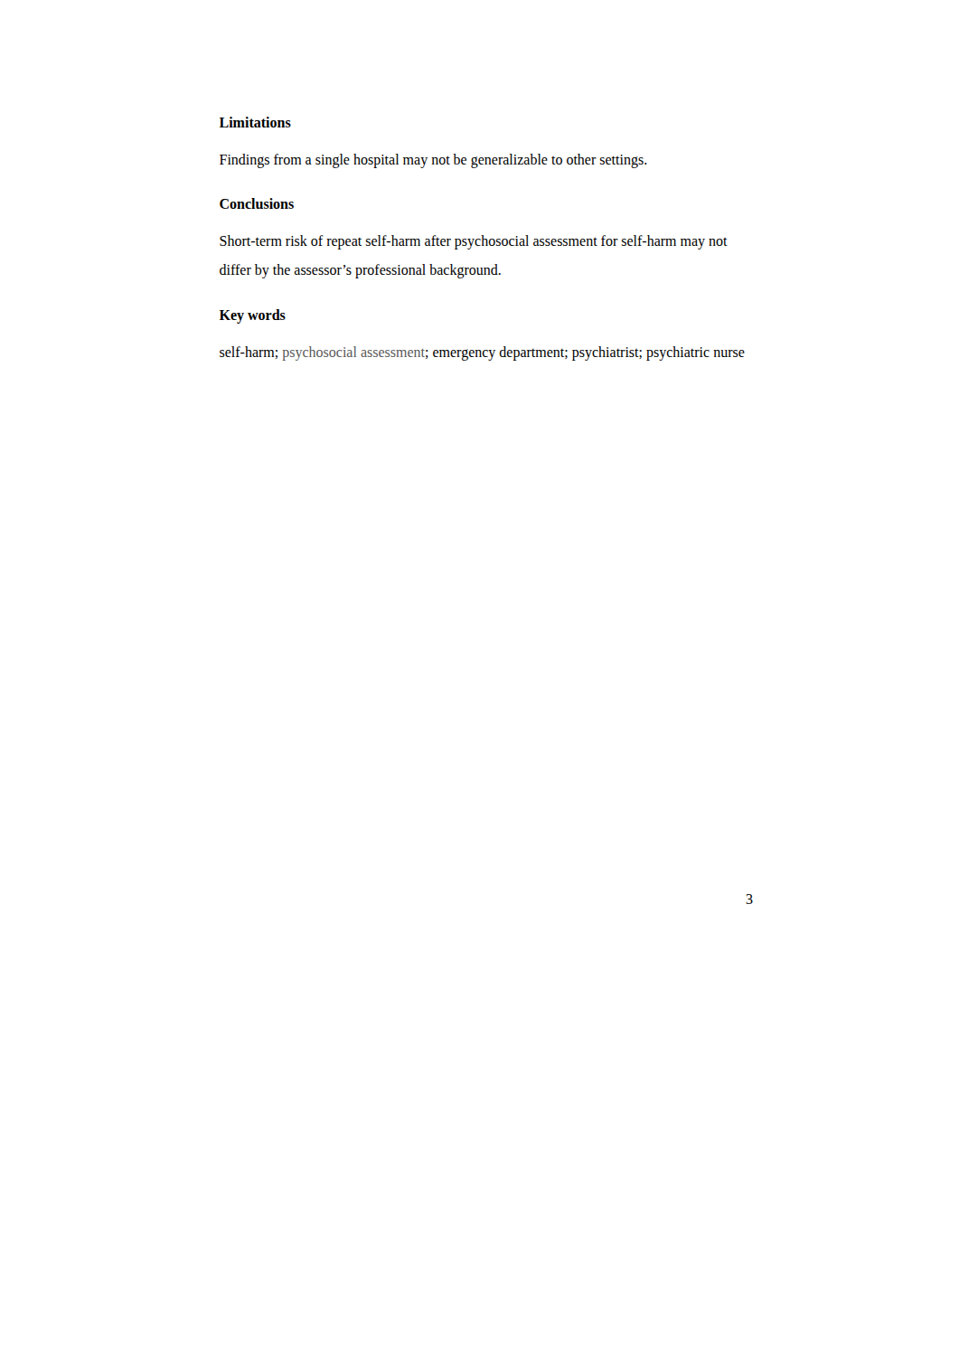Limitations
Findings from a single hospital may not be generalizable to other settings.
Conclusions
Short-term risk of repeat self-harm after psychosocial assessment for self-harm may not differ by the assessor’s professional background.
Key words
self-harm; psychosocial assessment; emergency department; psychiatrist; psychiatric nurse
3